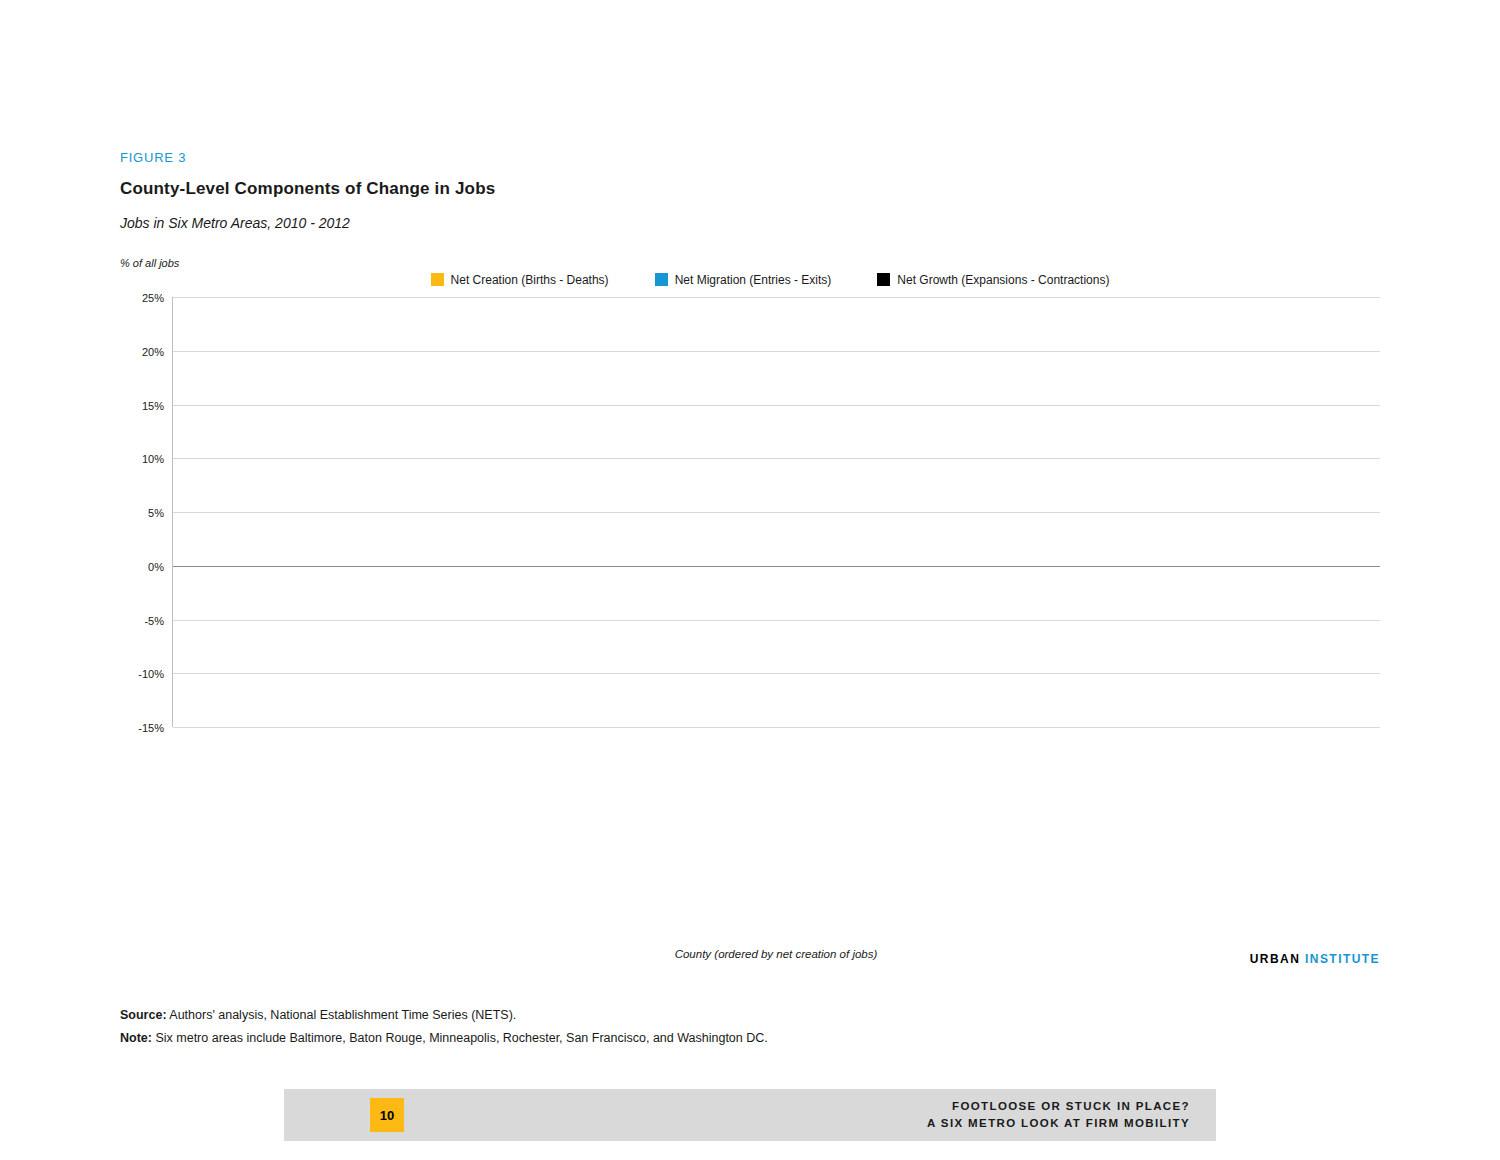FIGURE 3
County-Level Components of Change in Jobs
Jobs in Six Metro Areas, 2010 - 2012
% of all jobs
Net Creation (Births - Deaths)
Net Migration (Entries - Exits)
Net Growth (Expansions - Contractions)
25%
20%
15%
10%
5%
0%
-5%
-10%
-15%
County (ordered by net creation of jobs)
URBAN INSTITUTE
Source: Authors' analysis, National Establishment Time Series (NETS).
Note: Six metro areas include Baltimore, Baton Rouge, Minneapolis, Rochester, San Francisco, and Washington DC.
10
FOOTLOOSE OR STUCK IN PLACE?
A SIX METRO LOOK AT FIRM MOBILITY